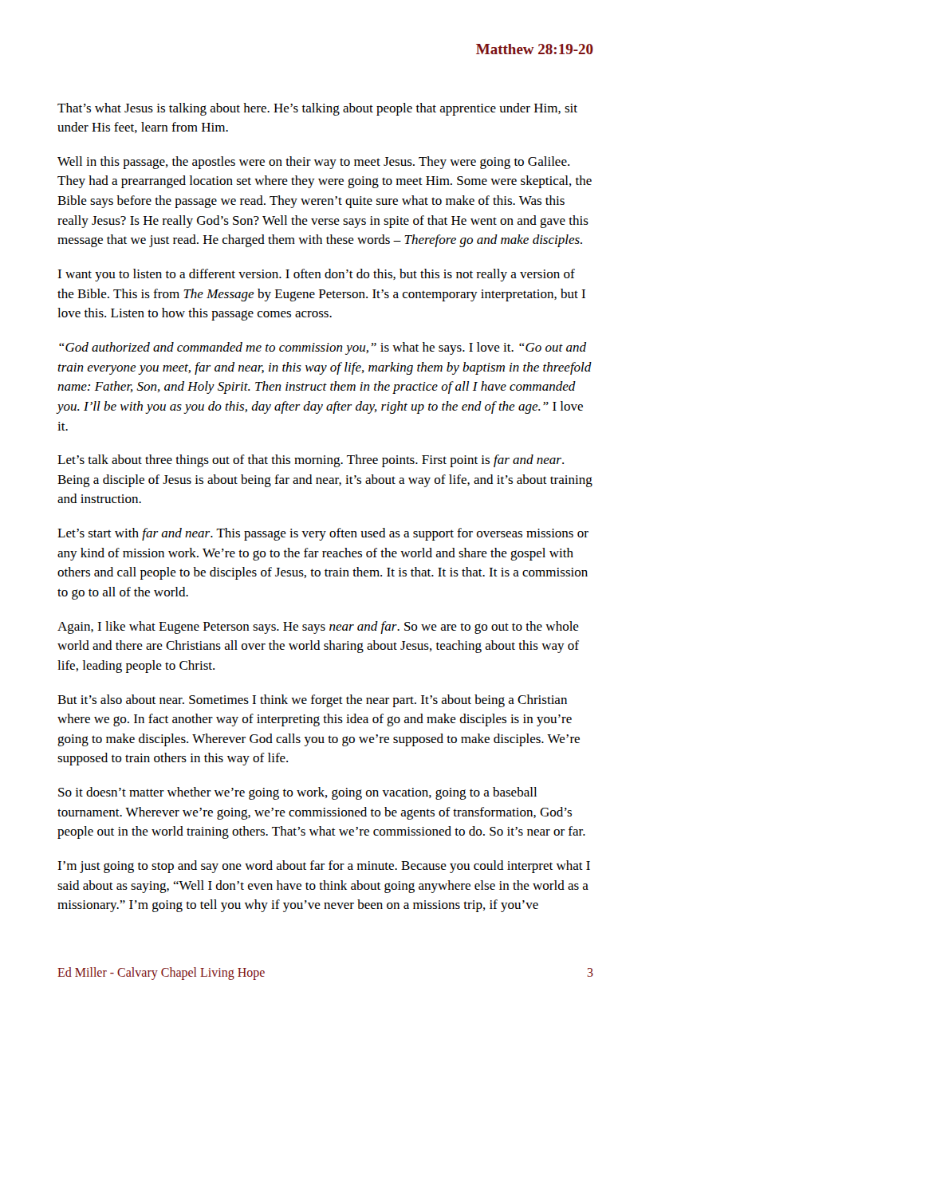Matthew 28:19-20
That’s what Jesus is talking about here. He’s talking about people that apprentice under Him, sit under His feet, learn from Him.
Well in this passage, the apostles were on their way to meet Jesus. They were going to Galilee. They had a prearranged location set where they were going to meet Him. Some were skeptical, the Bible says before the passage we read. They weren’t quite sure what to make of this. Was this really Jesus? Is He really God’s Son? Well the verse says in spite of that He went on and gave this message that we just read. He charged them with these words – Therefore go and make disciples.
I want you to listen to a different version. I often don’t do this, but this is not really a version of the Bible. This is from The Message by Eugene Peterson. It’s a contemporary interpretation, but I love this. Listen to how this passage comes across.
“God authorized and commanded me to commission you,” is what he says. I love it. “Go out and train everyone you meet, far and near, in this way of life, marking them by baptism in the threefold name: Father, Son, and Holy Spirit. Then instruct them in the practice of all I have commanded you. I’ll be with you as you do this, day after day after day, right up to the end of the age.” I love it.
Let’s talk about three things out of that this morning. Three points. First point is far and near. Being a disciple of Jesus is about being far and near, it’s about a way of life, and it’s about training and instruction.
Let’s start with far and near. This passage is very often used as a support for overseas missions or any kind of mission work. We’re to go to the far reaches of the world and share the gospel with others and call people to be disciples of Jesus, to train them. It is that. It is that. It is a commission to go to all of the world.
Again, I like what Eugene Peterson says. He says near and far. So we are to go out to the whole world and there are Christians all over the world sharing about Jesus, teaching about this way of life, leading people to Christ.
But it’s also about near. Sometimes I think we forget the near part. It’s about being a Christian where we go. In fact another way of interpreting this idea of go and make disciples is in you’re going to make disciples. Wherever God calls you to go we’re supposed to make disciples. We’re supposed to train others in this way of life.
So it doesn’t matter whether we’re going to work, going on vacation, going to a baseball tournament. Wherever we’re going, we’re commissioned to be agents of transformation, God’s people out in the world training others. That’s what we’re commissioned to do. So it’s near or far.
I’m just going to stop and say one word about far for a minute. Because you could interpret what I said about as saying, “Well I don’t even have to think about going anywhere else in the world as a missionary.” I’m going to tell you why if you’ve never been on a missions trip, if you’ve
Ed Miller - Calvary Chapel Living Hope 3